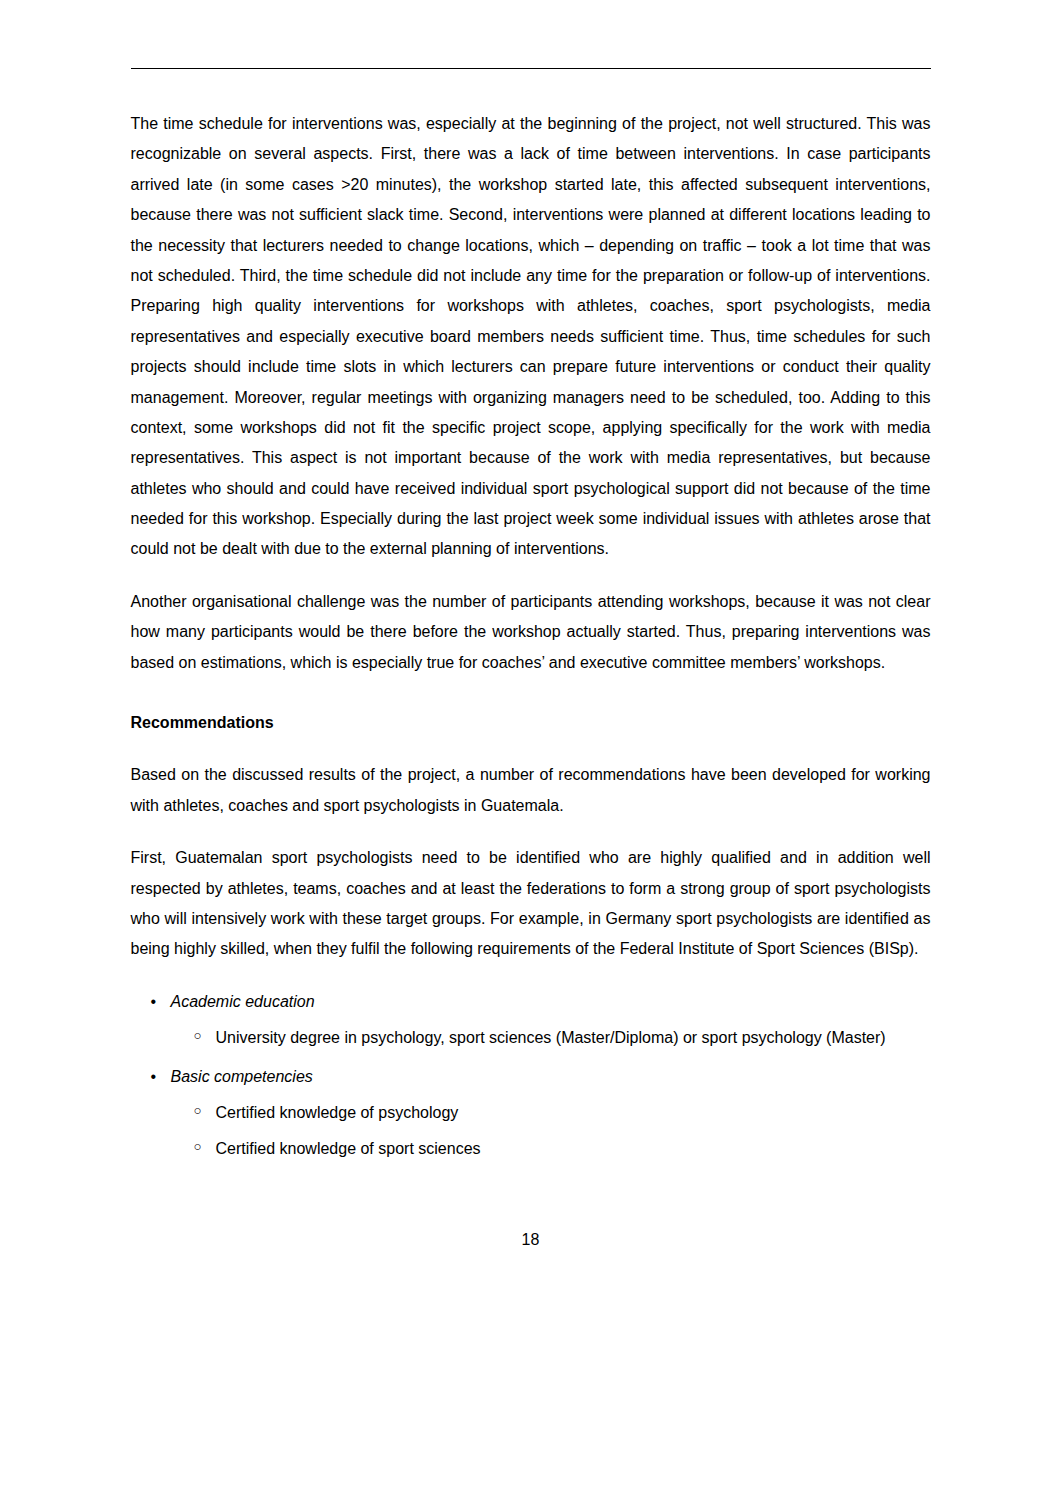The time schedule for interventions was, especially at the beginning of the project, not well structured. This was recognizable on several aspects. First, there was a lack of time between interventions. In case participants arrived late (in some cases >20 minutes), the workshop started late, this affected subsequent interventions, because there was not sufficient slack time. Second, interventions were planned at different locations leading to the necessity that lecturers needed to change locations, which – depending on traffic – took a lot time that was not scheduled. Third, the time schedule did not include any time for the preparation or follow-up of interventions. Preparing high quality interventions for workshops with athletes, coaches, sport psychologists, media representatives and especially executive board members needs sufficient time. Thus, time schedules for such projects should include time slots in which lecturers can prepare future interventions or conduct their quality management. Moreover, regular meetings with organizing managers need to be scheduled, too. Adding to this context, some workshops did not fit the specific project scope, applying specifically for the work with media representatives. This aspect is not important because of the work with media representatives, but because athletes who should and could have received individual sport psychological support did not because of the time needed for this workshop. Especially during the last project week some individual issues with athletes arose that could not be dealt with due to the external planning of interventions.
Another organisational challenge was the number of participants attending workshops, because it was not clear how many participants would be there before the workshop actually started. Thus, preparing interventions was based on estimations, which is especially true for coaches’ and executive committee members’ workshops.
Recommendations
Based on the discussed results of the project, a number of recommendations have been developed for working with athletes, coaches and sport psychologists in Guatemala.
First, Guatemalan sport psychologists need to be identified who are highly qualified and in addition well respected by athletes, teams, coaches and at least the federations to form a strong group of sport psychologists who will intensively work with these target groups. For example, in Germany sport psychologists are identified as being highly skilled, when they fulfil the following requirements of the Federal Institute of Sport Sciences (BISp).
Academic education
University degree in psychology, sport sciences (Master/Diploma) or sport psychology (Master)
Basic competencies
Certified knowledge of psychology
Certified knowledge of sport sciences
18